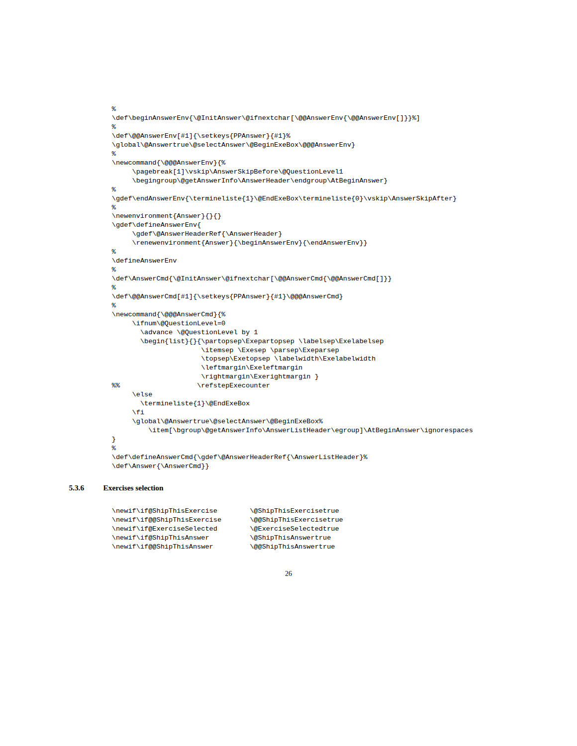%
\def\beginAnswerEnv{\@InitAnswer\@ifnextchar[\@@AnswerEnv{\@@AnswerEnv[]}}%]
%
\def\@@AnswerEnv[#1]{\setkeys{PPAnswer}{#1}%
\global\@Answertrue\@selectAnswer\@BeginExeBox\@@@AnswerEnv}
%
\newcommand{\@@@AnswerEnv}{%
     \pagebreak[1]\vskip\AnswerSkipBefore\@QuestionLevel1
     \begingroup\@getAnswerInfo\AnswerHeader\endgroup\AtBeginAnswer}
%
\gdef\endAnswerEnv{\termineliste{1}\@EndExeBox\termineliste{0}\vskip\AnswerSkipAfter}
%
\newenvironment{Answer}{}{}
\gdef\defineAnswerEnv{
     \gdef\@AnswerHeaderRef{\AnswerHeader}
     \renewenvironment{Answer}{\beginAnswerEnv}{\endAnswerEnv}}
%
\defineAnswerEnv
%
\def\AnswerCmd{\@InitAnswer\@ifnextchar[\@@AnswerCmd{\@@AnswerCmd[]}}
%
\def\@@AnswerCmd[#1]{\setkeys{PPAnswer}{#1}\@@@AnswerCmd}
%
\newcommand{\@@@AnswerCmd}{%
     \ifnum\@QuestionLevel=0
       \advance \@QuestionLevel by 1
       \begin{list}{}{\partopsep\Exepartopsep \labelsep\Exelabelsep
                      \itemsep \Exesep \parsep\Exeparsep
                      \topsep\Exetopsep \labelwidth\Exelabelwidth
                      \leftmargin\Exeleftmargin
                      \rightmargin\Exerightmargin }
%%                   \refstepExecounter
     \else
       \termineliste{1}\@EndExeBox
     \fi
     \global\@Answertrue\@selectAnswer\@BeginExeBox%
         \item[\bgroup\@getAnswerInfo\AnswerListHeader\egroup]\AtBeginAnswer\ignorespaces
}
%
\def\defineAnswerCmd{\gdef\@AnswerHeaderRef{\AnswerListHeader}%
\def\Answer{\AnswerCmd}}
5.3.6 Exercises selection
\newif\if@ShipThisExercise        \@ShipThisExercisetrue
\newif\if@@ShipThisExercise       \@@ShipThisExercisetrue
\newif\if@ExerciseSelected        \@ExerciseSelectedtrue
\newif\if@ShipThisAnswer          \@ShipThisAnswertrue
\newif\if@@ShipThisAnswer         \@@ShipThisAnswertrue
26